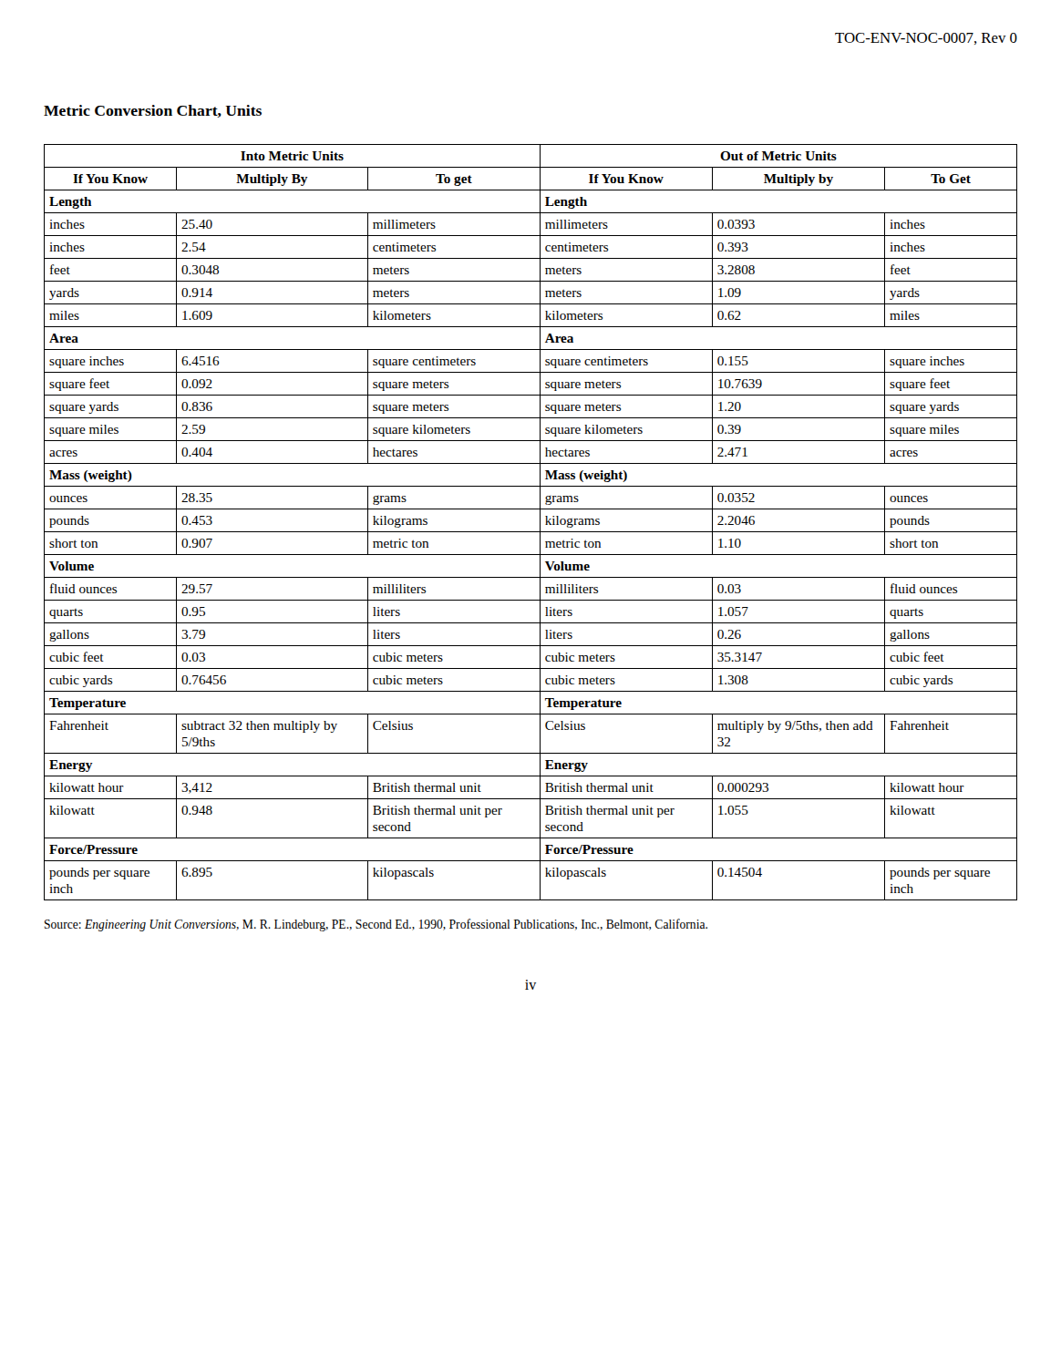TOC-ENV-NOC-0007, Rev 0
Metric Conversion Chart, Units
| Into Metric Units | Out of Metric Units |
| --- | --- |
| If You Know | Multiply By | To get | If You Know | Multiply by | To Get |
| Length | Length |
| inches | 25.40 | millimeters | millimeters | 0.0393 | inches |
| inches | 2.54 | centimeters | centimeters | 0.393 | inches |
| feet | 0.3048 | meters | meters | 3.2808 | feet |
| yards | 0.914 | meters | meters | 1.09 | yards |
| miles | 1.609 | kilometers | kilometers | 0.62 | miles |
| Area | Area |
| square inches | 6.4516 | square centimeters | square centimeters | 0.155 | square inches |
| square feet | 0.092 | square meters | square meters | 10.7639 | square feet |
| square yards | 0.836 | square meters | square meters | 1.20 | square yards |
| square miles | 2.59 | square kilometers | square kilometers | 0.39 | square miles |
| acres | 0.404 | hectares | hectares | 2.471 | acres |
| Mass (weight) | Mass (weight) |
| ounces | 28.35 | grams | grams | 0.0352 | ounces |
| pounds | 0.453 | kilograms | kilograms | 2.2046 | pounds |
| short ton | 0.907 | metric ton | metric ton | 1.10 | short ton |
| Volume | Volume |
| fluid ounces | 29.57 | milliliters | milliliters | 0.03 | fluid ounces |
| quarts | 0.95 | liters | liters | 1.057 | quarts |
| gallons | 3.79 | liters | liters | 0.26 | gallons |
| cubic feet | 0.03 | cubic meters | cubic meters | 35.3147 | cubic feet |
| cubic yards | 0.76456 | cubic meters | cubic meters | 1.308 | cubic yards |
| Temperature | Temperature |
| Fahrenheit | subtract 32 then multiply by 5/9ths | Celsius | Celsius | multiply by 9/5ths, then add 32 | Fahrenheit |
| Energy | Energy |
| kilowatt hour | 3,412 | British thermal unit | British thermal unit | 0.000293 | kilowatt hour |
| kilowatt | 0.948 | British thermal unit per second | British thermal unit per second | 1.055 | kilowatt |
| Force/Pressure | Force/Pressure |
| pounds per square inch | 6.895 | kilopascals | kilopascals | 0.14504 | pounds per square inch |
Source: Engineering Unit Conversions, M. R. Lindeburg, PE., Second Ed., 1990, Professional Publications, Inc., Belmont, California.
iv